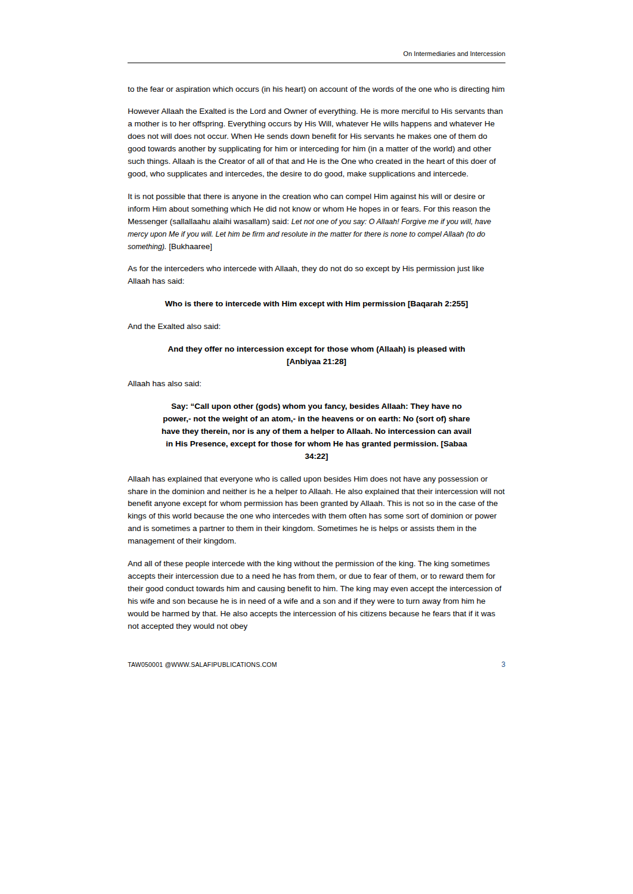On Intermediaries and Intercession
to the fear or aspiration which occurs (in his heart) on account of the words of the one who is directing him
However Allaah the Exalted is the Lord and Owner of everything. He is more merciful to His servants than a mother is to her offspring. Everything occurs by His Will, whatever He wills happens and whatever He does not will does not occur. When He sends down benefit for His servants he makes one of them do good towards another by supplicating for him or interceding for him (in a matter of the world) and other such things. Allaah is the Creator of all of that and He is the One who created in the heart of this doer of good, who supplicates and intercedes, the desire to do good, make supplications and intercede.
It is not possible that there is anyone in the creation who can compel Him against his will or desire or inform Him about something which He did not know or whom He hopes in or fears. For this reason the Messenger (sallallaahu alaihi wasallam) said: Let not one of you say: O Allaah! Forgive me if you will, have mercy upon Me if you will. Let him be firm and resolute in the matter for there is none to compel Allaah (to do something). [Bukhaaree]
As for the interceders who intercede with Allaah, they do not do so except by His permission just like Allaah has said:
Who is there to intercede with Him except with Him permission [Baqarah 2:255]
And the Exalted also said:
And they offer no intercession except for those whom (Allaah) is pleased with [Anbiyaa 21:28]
Allaah has also said:
Say: “Call upon other (gods) whom you fancy, besides Allaah: They have no power,- not the weight of an atom,- in the heavens or on earth: No (sort of) share have they therein, nor is any of them a helper to Allaah. No intercession can avail in His Presence, except for those for whom He has granted permission. [Sabaa 34:22]
Allaah has explained that everyone who is called upon besides Him does not have any possession or share in the dominion and neither is he a helper to Allaah. He also explained that their intercession will not benefit anyone except for whom permission has been granted by Allaah. This is not so in the case of the kings of this world because the one who intercedes with them often has some sort of dominion or power and is sometimes a partner to them in their kingdom. Sometimes he is helps or assists them in the management of their kingdom.
And all of these people intercede with the king without the permission of the king. The king sometimes accepts their intercession due to a need he has from them, or due to fear of them, or to reward them for their good conduct towards him and causing benefit to him. The king may even accept the intercession of his wife and son because he is in need of a wife and a son and if they were to turn away from him he would be harmed by that. He also accepts the intercession of his citizens because he fears that if it was not accepted they would not obey
TAW050001 @WWW.SALAFIPUBLICATIONS.COM 3